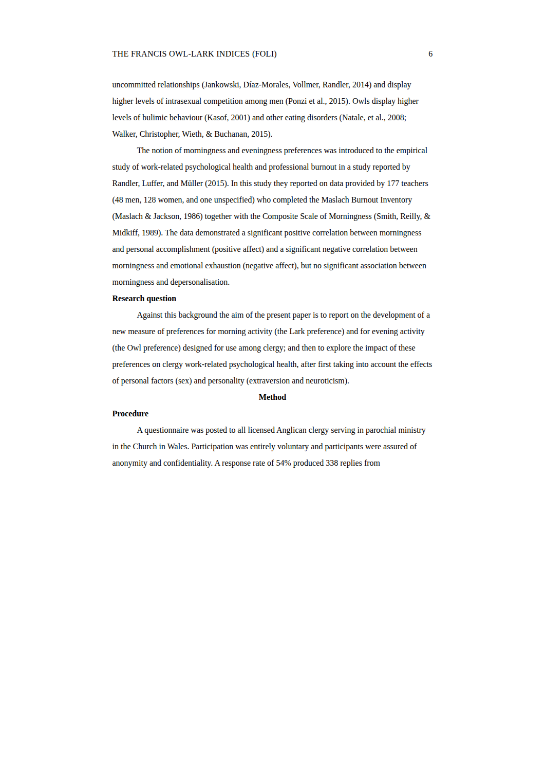The Francis Owl-Lark Indices (FOLI) 6
uncommitted relationships (Jankowski, Díaz-Morales, Vollmer, Randler, 2014) and display higher levels of intrasexual competition among men (Ponzi et al., 2015). Owls display higher levels of bulimic behaviour (Kasof, 2001) and other eating disorders (Natale, et al., 2008; Walker, Christopher, Wieth, & Buchanan, 2015).
The notion of morningness and eveningness preferences was introduced to the empirical study of work-related psychological health and professional burnout in a study reported by Randler, Luffer, and Müller (2015). In this study they reported on data provided by 177 teachers (48 men, 128 women, and one unspecified) who completed the Maslach Burnout Inventory (Maslach & Jackson, 1986) together with the Composite Scale of Morningness (Smith, Reilly, & Midkiff, 1989). The data demonstrated a significant positive correlation between morningness and personal accomplishment (positive affect) and a significant negative correlation between morningness and emotional exhaustion (negative affect), but no significant association between morningness and depersonalisation.
Research question
Against this background the aim of the present paper is to report on the development of a new measure of preferences for morning activity (the Lark preference) and for evening activity (the Owl preference) designed for use among clergy; and then to explore the impact of these preferences on clergy work-related psychological health, after first taking into account the effects of personal factors (sex) and personality (extraversion and neuroticism).
Method
Procedure
A questionnaire was posted to all licensed Anglican clergy serving in parochial ministry in the Church in Wales. Participation was entirely voluntary and participants were assured of anonymity and confidentiality. A response rate of 54% produced 338 replies from